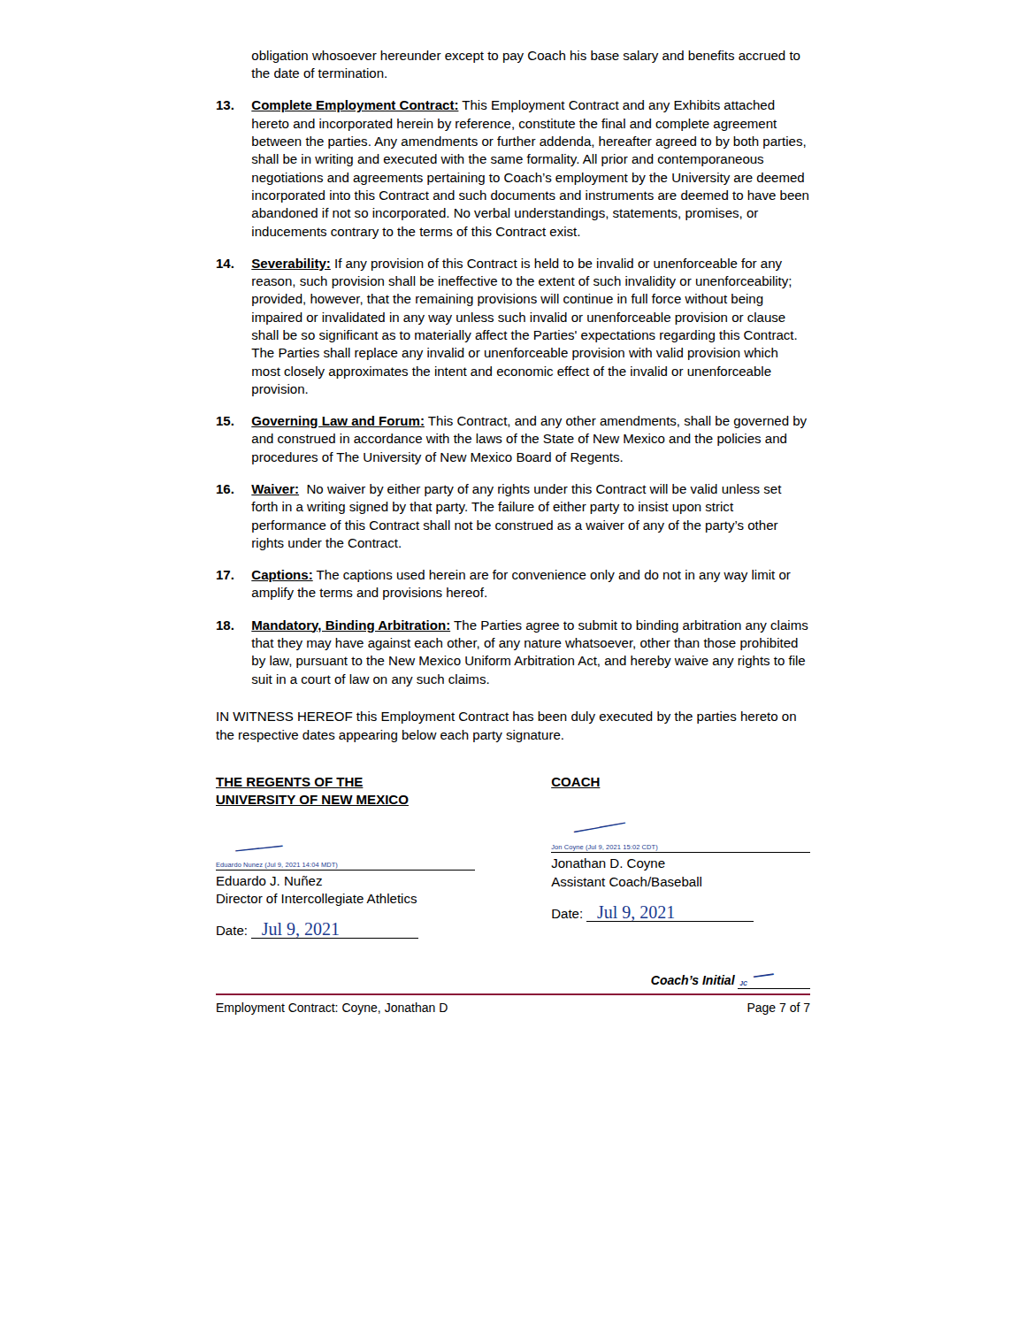obligation whosoever hereunder except to pay Coach his base salary and benefits accrued to the date of termination.
13. Complete Employment Contract: This Employment Contract and any Exhibits attached hereto and incorporated herein by reference, constitute the final and complete agreement between the parties. Any amendments or further addenda, hereafter agreed to by both parties, shall be in writing and executed with the same formality. All prior and contemporaneous negotiations and agreements pertaining to Coach’s employment by the University are deemed incorporated into this Contract and such documents and instruments are deemed to have been abandoned if not so incorporated. No verbal understandings, statements, promises, or inducements contrary to the terms of this Contract exist.
14. Severability: If any provision of this Contract is held to be invalid or unenforceable for any reason, such provision shall be ineffective to the extent of such invalidity or unenforceability; provided, however, that the remaining provisions will continue in full force without being impaired or invalidated in any way unless such invalid or unenforceable provision or clause shall be so significant as to materially affect the Parties' expectations regarding this Contract. The Parties shall replace any invalid or unenforceable provision with valid provision which most closely approximates the intent and economic effect of the invalid or unenforceable provision.
15. Governing Law and Forum: This Contract, and any other amendments, shall be governed by and construed in accordance with the laws of the State of New Mexico and the policies and procedures of The University of New Mexico Board of Regents.
16. Waiver: No waiver by either party of any rights under this Contract will be valid unless set forth in a writing signed by that party. The failure of either party to insist upon strict performance of this Contract shall not be construed as a waiver of any of the party’s other rights under the Contract.
17. Captions: The captions used herein are for convenience only and do not in any way limit or amplify the terms and provisions hereof.
18. Mandatory, Binding Arbitration: The Parties agree to submit to binding arbitration any claims that they may have against each other, of any nature whatsoever, other than those prohibited by law, pursuant to the New Mexico Uniform Arbitration Act, and hereby waive any rights to file suit in a court of law on any such claims.
IN WITNESS HEREOF this Employment Contract has been duly executed by the parties hereto on the respective dates appearing below each party signature.
| THE REGENTS OF THE UNIVERSITY OF NEW MEXICO —— Eduardo Nunez (Jul 9, 2021 14:04 MDT) Eduardo J. Nuñez Director of Intercollegiate Athletics Date: Jul 9, 2021 | COACH —— Jon Coyne (Jul 9, 2021 15:02 CDT) Jonathan D. Coyne Assistant Coach/Baseball Date: Jul 9, 2021 |
Coach’s Initial JC—
Employment Contract: Coyne, Jonathan D Page 7 of 7